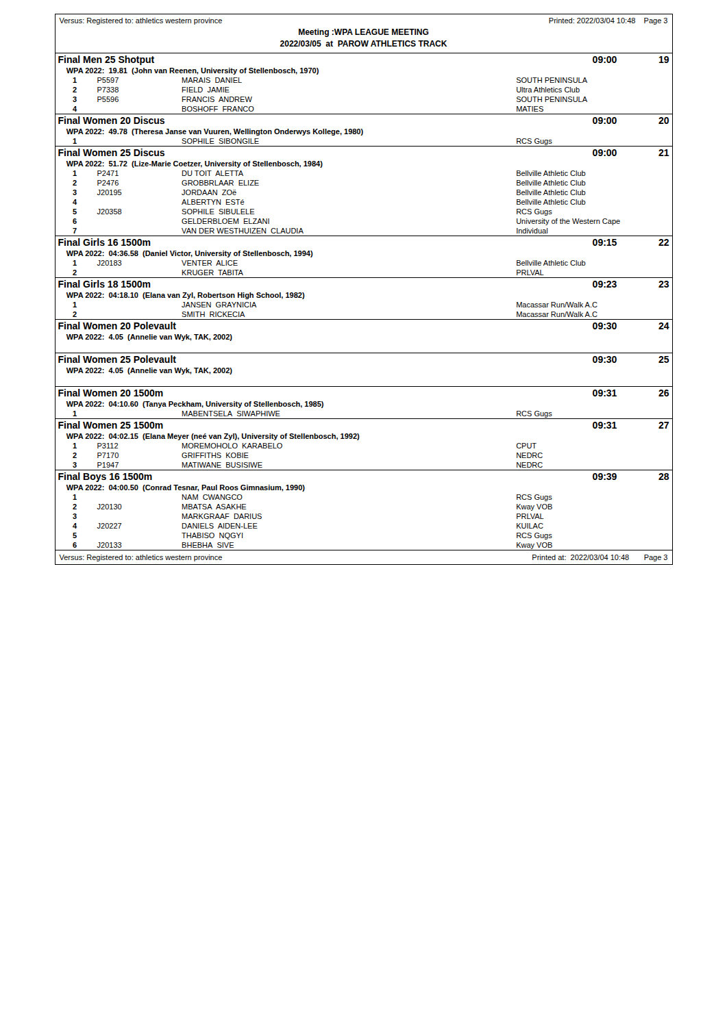Versus: Registered to: athletics western province Printed: 2022/03/04 10:48 Page 3
Meeting :WPA LEAGUE MEETING
2022/03/05 at PAROW ATHLETICS TRACK
| Final Men 25 Shotput | 09:00 | 19 |
| WPA 2022: 19.81 (John van Reenen, University of Stellenbosch, 1970) |
| 1 | P5597 | MARAIS DANIEL | SOUTH PENINSULA |
| 2 | P7338 | FIELD JAMIE | Ultra Athletics Club |
| 3 | P5596 | FRANCIS ANDREW | SOUTH PENINSULA |
| 4 | | BOSHOFF FRANCO | MATIES |
| Final Women 20 Discus | 09:00 | 20 |
| WPA 2022: 49.78 (Theresa Janse van Vuuren, Wellington Onderwys Kollege, 1980) |
| 1 | | SOPHILE SIBONGILE | RCS Gugs |
| Final Women 25 Discus | 09:00 | 21 |
| WPA 2022: 51.72 (Lize-Marie Coetzer, University of Stellenbosch, 1984) |
| 1 | P2471 | DU TOIT ALETTA | Bellville Athletic Club |
| 2 | P2476 | GROBBRLAAR ELIZE | Bellville Athletic Club |
| 3 | J20195 | JORDAAN ZOë | Bellville Athletic Club |
| 4 | | ALBERTYN ESTé | Bellville Athletic Club |
| 5 | J20358 | SOPHILE SIBULELE | RCS Gugs |
| 6 | | GELDERBLOEM ELZANI | University of the Western Cape |
| 7 | | VAN DER WESTHUIZEN CLAUDIA | Individual |
| Final Girls 16 1500m | 09:15 | 22 |
| WPA 2022: 04:36.58 (Daniel Victor, University of Stellenbosch, 1994) |
| 1 | J20183 | VENTER ALICE | Bellville Athletic Club |
| 2 | | KRUGER TABITA | PRLVAL |
| Final Girls 18 1500m | 09:23 | 23 |
| WPA 2022: 04:18.10 (Elana van Zyl, Robertson High School, 1982) |
| 1 | | JANSEN GRAYNICIA | Macassar Run/Walk A.C |
| 2 | | SMITH RICKECIA | Macassar Run/Walk A.C |
| Final Women 20 Polevault | 09:30 | 24 |
| WPA 2022: 4.05 (Annelie van Wyk, TAK, 2002) |
| Final Women 25 Polevault | 09:30 | 25 |
| WPA 2022: 4.05 (Annelie van Wyk, TAK, 2002) |
| Final Women 20 1500m | 09:31 | 26 |
| WPA 2022: 04:10.60 (Tanya Peckham, University of Stellenbosch, 1985) |
| 1 | | MABENTSELA SIWAPHIWE | RCS Gugs |
| Final Women 25 1500m | 09:31 | 27 |
| WPA 2022: 04:02.15 (Elana Meyer (neé van Zyl), University of Stellenbosch, 1992) |
| 1 | P3112 | MOREMOHOLO KARABELO | CPUT |
| 2 | P7170 | GRIFFITHS KOBIE | NEDRC |
| 3 | P1947 | MATIWANE BUSISIWE | NEDRC |
| Final Boys 16 1500m | 09:39 | 28 |
| WPA 2022: 04:00.50 (Conrad Tesnar, Paul Roos Gimnasium, 1990) |
| 1 | | NAM CWANGCO | RCS Gugs |
| 2 | J20130 | MBATSA ASAKHE | Kway VOB |
| 3 | | MARKGRAAF DARIUS | PRLVAL |
| 4 | J20227 | DANIELS AIDEN-LEE | KUILAC |
| 5 | | THABISO NQGYI | RCS Gugs |
| 6 | J20133 | BHEBHA SIVE | Kway VOB |
Versus: Registered to: athletics western province Printed at: 2022/03/04 10:48 Page 3